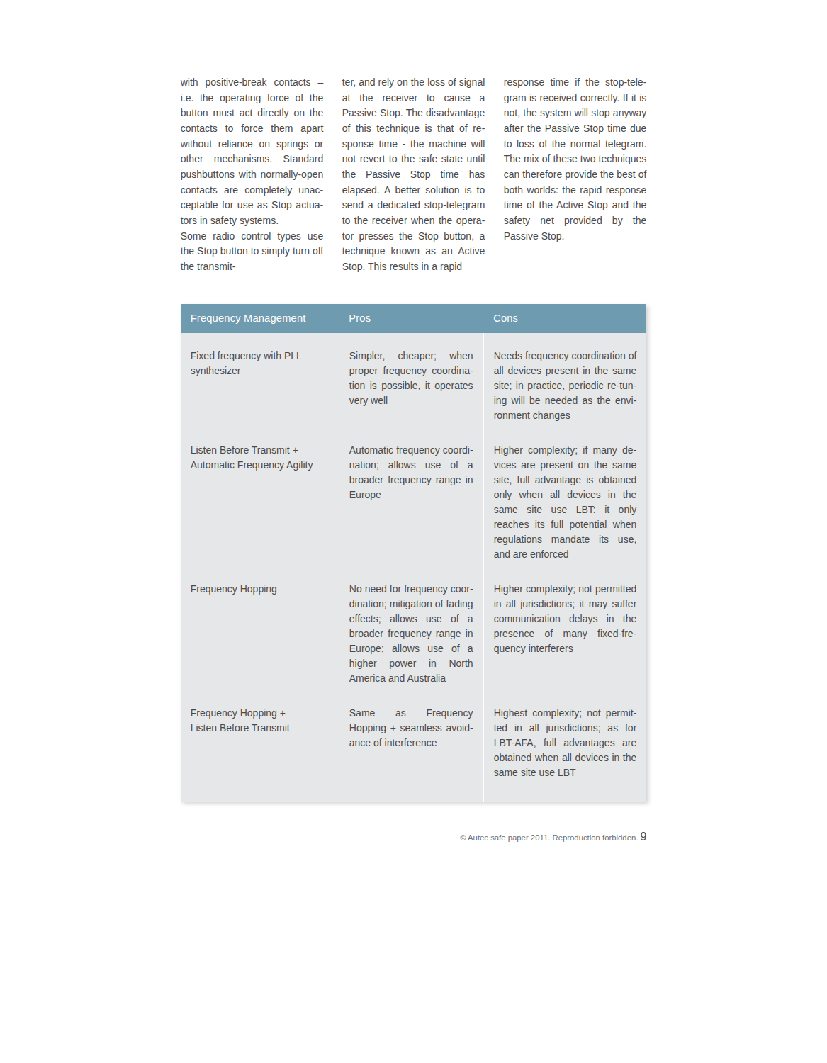with positive-break contacts – i.e. the operating force of the button must act directly on the contacts to force them apart without reliance on springs or other mechanisms. Standard pushbuttons with normally-open contacts are completely unacceptable for use as Stop actuators in safety systems.
Some radio control types use the Stop button to simply turn off the transmit-
ter, and rely on the loss of signal at the receiver to cause a Passive Stop. The disadvantage of this technique is that of response time - the machine will not revert to the safe state until the Passive Stop time has elapsed. A better solution is to send a dedicated stop-telegram to the receiver when the operator presses the Stop button, a technique known as an Active Stop. This results in a rapid
response time if the stop-telegram is received correctly. If it is not, the system will stop anyway after the Passive Stop time due to loss of the normal telegram. The mix of these two techniques can therefore provide the best of both worlds: the rapid response time of the Active Stop and the safety net provided by the Passive Stop.
| Frequency Management | Pros | Cons |
| --- | --- | --- |
| Fixed frequency with PLL synthesizer | Simpler, cheaper; when proper frequency coordination is possible, it operates very well | Needs frequency coordination of all devices present in the same site; in practice, periodic re-tuning will be needed as the environment changes |
| Listen Before Transmit + Automatic Frequency Agility | Automatic frequency coordination; allows use of a broader frequency range in Europe | Higher complexity; if many devices are present on the same site, full advantage is obtained only when all devices in the same site use LBT: it only reaches its full potential when regulations mandate its use, and are enforced |
| Frequency Hopping | No need for frequency coordination; mitigation of fading effects; allows use of a broader frequency range in Europe; allows use of a higher power in North America and Australia | Higher complexity; not permitted in all jurisdictions; it may suffer communication delays in the presence of many fixed-frequency interferers |
| Frequency Hopping + Listen Before Transmit | Same as Frequency Hopping + seamless avoidance of interference | Highest complexity; not permitted in all jurisdictions; as for LBT-AFA, full advantages are obtained when all devices in the same site use LBT |
© Autec safe paper 2011. Reproduction forbidden.9